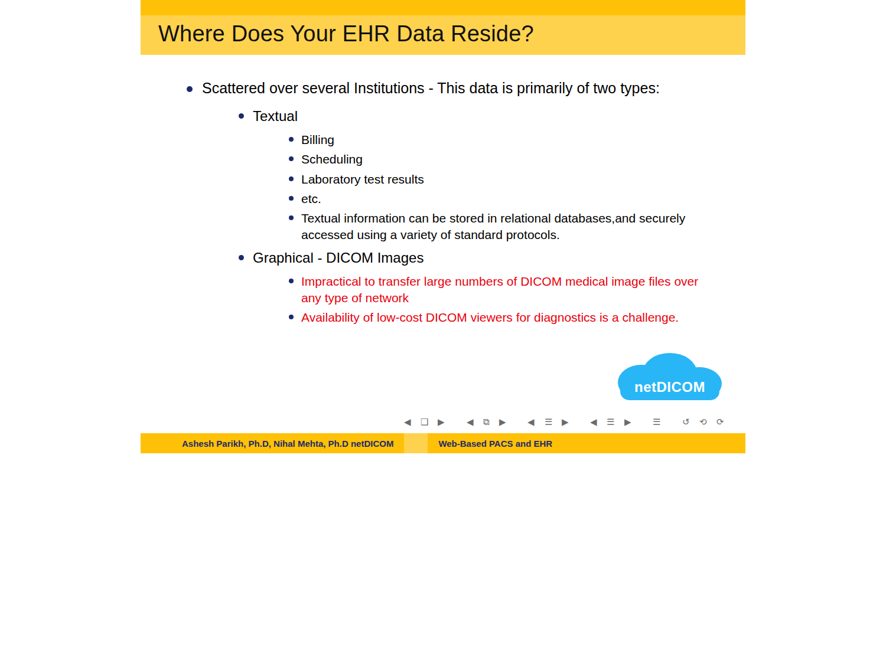Where Does Your EHR Data Reside?
Scattered over several Institutions - This data is primarily of two types:
Textual
Billing
Scheduling
Laboratory test results
etc.
Textual information can be stored in relational databases,and securely accessed using a variety of standard protocols.
Graphical - DICOM Images
Impractical to transfer large numbers of DICOM medical image files over any type of network
Availability of low-cost DICOM viewers for diagnostics is a challenge.
netDICOM
◀ ❑ ▶ ◀ ⧉ ▶ ◀ ☰ ▶ ◀ ☰ ▶ ☰ ↺ ⟲ ⟳
Ashesh Parikh, Ph.D, Nihal Mehta, Ph.D netDICOM
Web-Based PACS and EHR